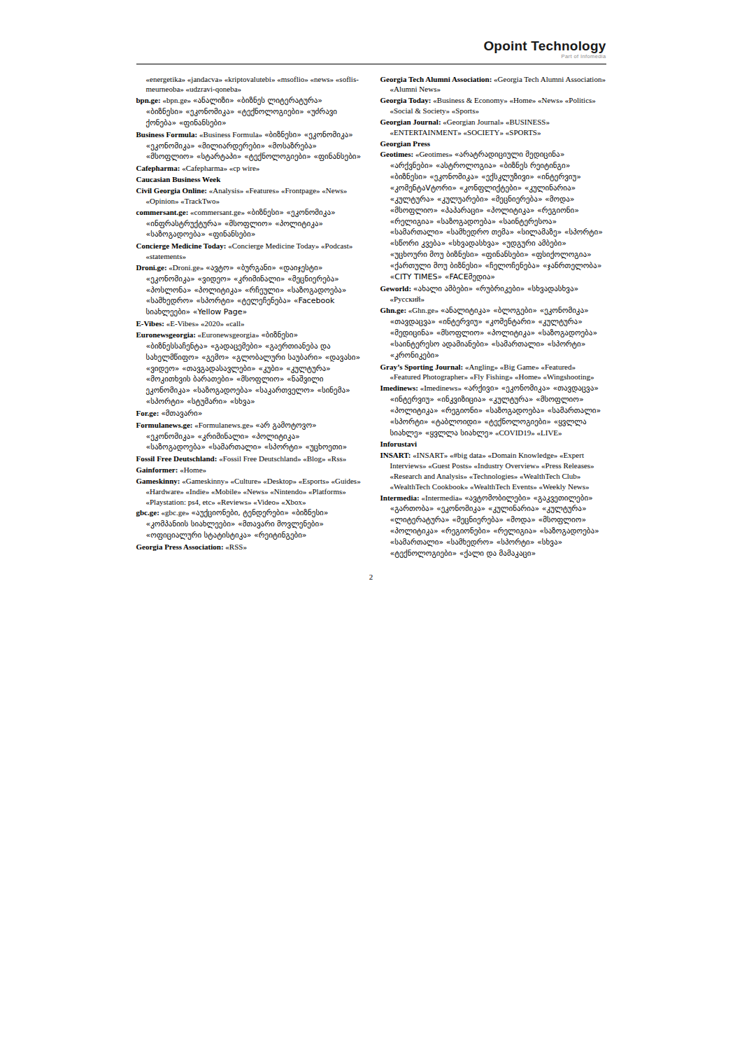Opoint Technology
Part of Infomedia
«energetika» «jandacva» «kriptovalutebi» «msoflio» «news» «soflis-meurneoba» «udzravi-qoneba»
bpn.ge: «bpn.ge» «ანალიზი» «ბიზნეს ლიტერატურა» «ბიზნესი» «ეკონომიკა» «ტექნოლოგიები» «უძრავი ქონება» «ფინანსები»
Business Formula: «Business Formula» «ბიზნესი» «ეკონომიკა» «ეკონომიკა» «მილიარდერები» «მოსაზრება» «მსოფლიო» «სტარტაპი» «ტექნოლოგიები» «ფინანსები»
Cafepharma: «Cafepharma» «cp wire»
Caucasian Business Week
Civil Georgia Online: «Analysis» «Features» «Frontpage» «News» «Opinion» «TrackTwo»
commersant.ge: «commersant.ge» «ბიზნესი» «ეკონომიკა» «ინფრასტრუქტურა» «მსოფლიო» «პოლიტიკა» «საზოგადოება» «ფინანსები»
Concierge Medicine Today: «Concierge Medicine Today» «Podcast» «statements»
Droni.ge: «Droni.ge» «ავტო» «ბურგანი» «დაიჯესტი» «ეკონომიკა» «ვიდეო» «კრიმინალი» «მეცნიერება» «პოსლონა» «პოლიტიკა» «რჩეული» «საზოგადოება» «სამხედრო» «სპორტი» «ტელეჩენება» «Facebook სიახლეები» «Yellow Page»
E-Vibes: «E-Vibes» «2020» «call»
Euronewsgeorgia: «Euronewsgeorgia» «ბიზნესი» «ბიზნესსაჩენტა» «გადაცემები» «გაერთიანება და სახელმწიფო» «გემო» «გლობალური საუბარი» «დავასი» «ვიდეო» «თავგადასავლები» «კუბი» «კულტურა» «მოკითხვის ბარათები» «მსოფლიო» «ნაშვილი ეკონომიკა» «საზოგადოება» «საკართველო» «სინემა» «სპორტი» «სტუმარი» «სხვა»
For.ge: «მთავარი»
Formulanews.ge: «Formulanews.ge» «არ გამოტოვო» «ეკონომიკა» «კრიმინალი» «პოლიტიკა» «საზოგადოება» «სამართალი» «სპორტი» «უცხოეთი»
Fossil Free Deutschland: «Fossil Free Deutschland» «Blog» «Rss»
Gainformer: «Home»
Gameskinny: «Gameskinny» «Culture» «Desktop» «Esports» «Guides» «Hardware» «Indie» «Mobile» «News» «Nintendo» «Platforms» «Playstation: ps4, etc» «Reviews» «Video» «Xbox»
gbc.ge: «gbc.ge» «აუქციონები, ტენდერები» «ბიზნესი» «კომპანიის სიახლეები» «მთავარი მოვლენები» «ოფიციალური სტატისტიკა» «რეიტინგები»
Georgia Press Association: «RSS»
Georgia Tech Alumni Association: «Georgia Tech Alumni Association» «Alumni News»
Georgia Today: «Business & Economy» «Home» «News» «Politics» «Social & Society» «Sports»
Georgian Journal: «Georgian Journal» «BUSINESS» «ENTERTAINMENT» «SOCIETY» «SPORTS»
Georgian Press
Geotimes: «Geotimes» «არატრადიციული მედიცინა» «არქვნები» «ასტროლოგია» «ბიზნეს რეიტინგი» «ბიზნესი» «ეკონომიკა» «ექსკლუზივი» «ინტერვიუ» «კომენტაVტორი» «კონფლიქტები» «კულინარია» «კულტურა» «კულუარები» «მეცნიერება» «მოდა» «მსოფლიო» «პაპარაცი» «პოლიტიკა» «რეგიონი» «რელიგია» «საზოგადოება» «საინტერესოა» «სამართალი» «სამხედრო თემა» «სილამაზე» «სპორტი» «სწორი კვება» «სხვადასხვა» «უდგური ამბები» «უცხოური მოუ ბიზნესი» «ფინანსები» «ფსიქოლოგია» «ქართული მოუ ბიზნესი» «ჩელოჩენება» «ჯანრთელობა» «CITY TIMES» «FACEმედია»
Geworld: «ახალი ამბები» «რუბრიკები» «სხვადასხვა» «Русский»
Ghn.ge: «Ghn.ge» «ანალიტიკა» «ბლოგები» «ეკონომიკა» «თავდაცვა» «ინტერვიუ» «კომენტარი» «კულტურა» «მედიცინა» «მსოფლიო» «პოლიტიკა» «საზოგადოება» «საინტერესო ადამიანები» «სამართალი» «სპორტი» «კრონიკები»
Gray’s Sporting Journal: «Angling» «Big Game» «Featured» «Featured Photographer» «Fly Fishing» «Home» «Wingshooting»
Imedinews: «Imedinews» «არქივი» «ეკონომიკა» «თავდაცვა» «ინტერვიუ» «ინკვიზიცია» «კულტურა» «მსოფლიო» «პოლიტიკა» «რეგიონი» «საზოგადოება» «სამართალი» «სპორტი» «ტაბლოიდი» «ტექნოლოგიები» «ყვლლა სიახლე» «ყვლლა სიახლე» «COVID19» «LIVE»
Inforustavi
INSART: «INSART» «#big data» «Domain Knowledge» «Expert Interviews» «Guest Posts» «Industry Overview» «Press Releases» «Research and Analysis» «Technologies» «WealthTech Club» «WealthTech Cookbook» «WealthTech Events» «Weekly News»
Intermedia: «Intermedia» «ავტომობილები» «გაკვეთილები» «გართობა» «ეკონომიკა» «კულინარია» «კულტურა» «ლიტერატურა» «მეცნიერება» «მოდა» «მსოფლიო» «პოლიტიკა» «რეგიონები» «რელიგია» «საზოგადოება» «სამართალი» «სამხედრო» «სპორტი» «სხვა» «ტექნოლოგიები» «ქალი და მამაკაცი»
2